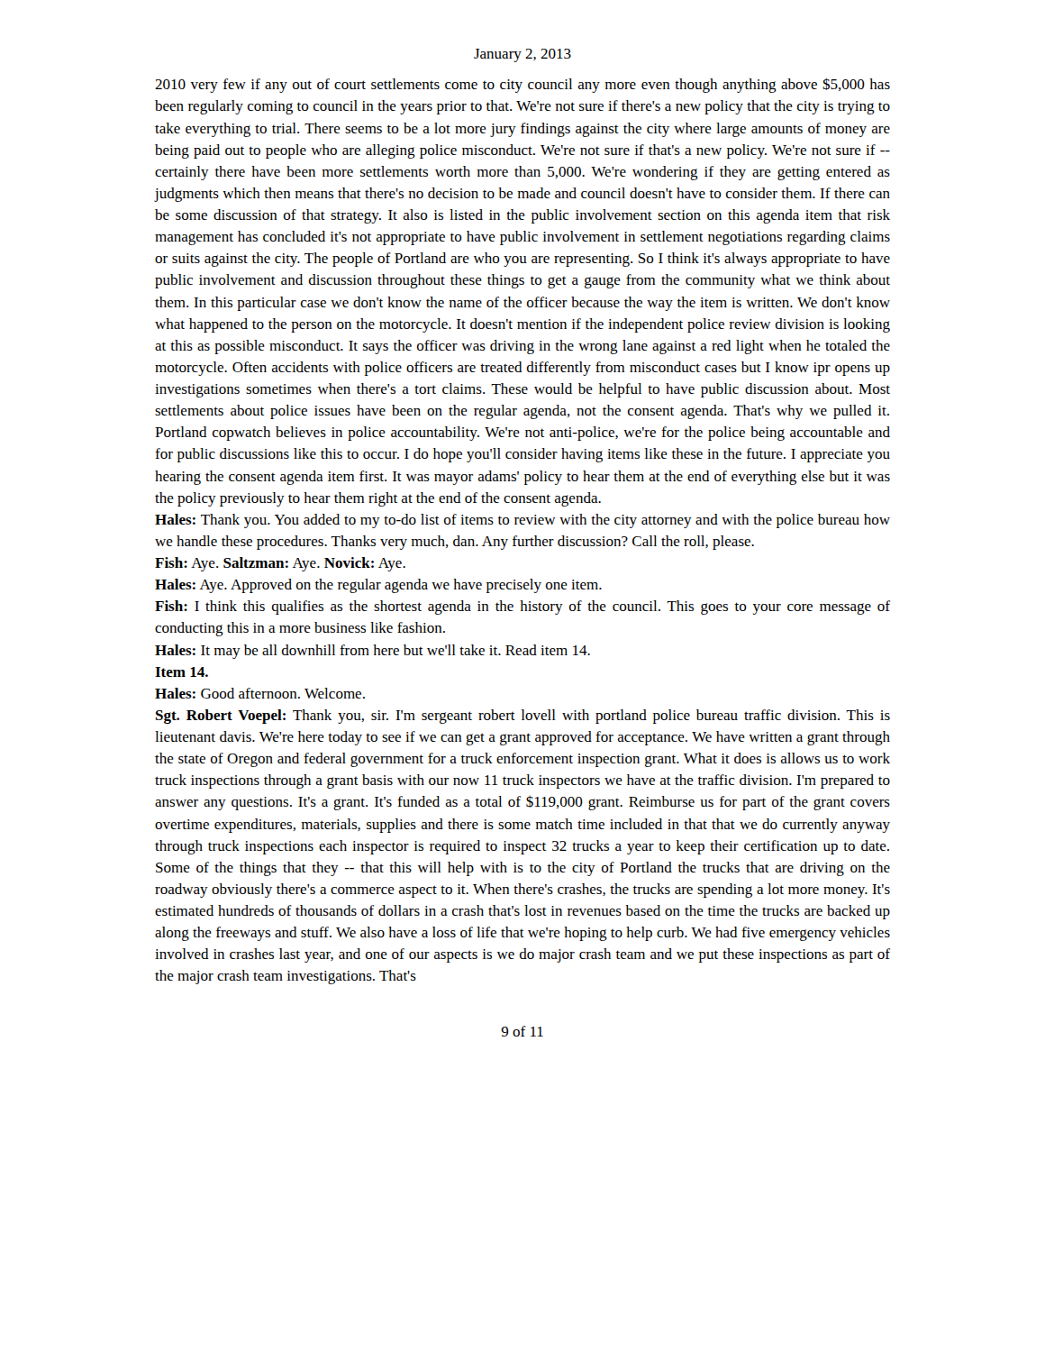January 2, 2013
2010 very few if any out of court settlements come to city council any more even though anything above $5,000 has been regularly coming to council in the years prior to that. We're not sure if there's a new policy that the city is trying to take everything to trial. There seems to be a lot more jury findings against the city where large amounts of money are being paid out to people who are alleging police misconduct. We're not sure if that's a new policy. We're not sure if -- certainly there have been more settlements worth more than 5,000. We're wondering if they are getting entered as judgments which then means that there's no decision to be made and council doesn't have to consider them. If there can be some discussion of that strategy. It also is listed in the public involvement section on this agenda item that risk management has concluded it's not appropriate to have public involvement in settlement negotiations regarding claims or suits against the city. The people of Portland are who you are representing. So I think it's always appropriate to have public involvement and discussion throughout these things to get a gauge from the community what we think about them. In this particular case we don't know the name of the officer because the way the item is written. We don't know what happened to the person on the motorcycle. It doesn't mention if the independent police review division is looking at this as possible misconduct. It says the officer was driving in the wrong lane against a red light when he totaled the motorcycle. Often accidents with police officers are treated differently from misconduct cases but I know ipr opens up investigations sometimes when there's a tort claims. These would be helpful to have public discussion about. Most settlements about police issues have been on the regular agenda, not the consent agenda. That's why we pulled it. Portland copwatch believes in police accountability. We're not anti-police, we're for the police being accountable and for public discussions like this to occur. I do hope you'll consider having items like these in the future. I appreciate you hearing the consent agenda item first. It was mayor adams' policy to hear them at the end of everything else but it was the policy previously to hear them right at the end of the consent agenda.
Hales: Thank you. You added to my to-do list of items to review with the city attorney and with the police bureau how we handle these procedures. Thanks very much, dan. Any further discussion? Call the roll, please.
Fish: Aye. Saltzman: Aye. Novick: Aye.
Hales: Aye. Approved on the regular agenda we have precisely one item.
Fish: I think this qualifies as the shortest agenda in the history of the council. This goes to your core message of conducting this in a more business like fashion.
Hales: It may be all downhill from here but we'll take it. Read item 14.
Item 14.
Hales: Good afternoon. Welcome.
Sgt. Robert Voepel: Thank you, sir. I'm sergeant robert lovell with portland police bureau traffic division. This is lieutenant davis. We're here today to see if we can get a grant approved for acceptance. We have written a grant through the state of Oregon and federal government for a truck enforcement inspection grant. What it does is allows us to work truck inspections through a grant basis with our now 11 truck inspectors we have at the traffic division. I'm prepared to answer any questions. It's a grant. It's funded as a total of $119,000 grant. Reimburse us for part of the grant covers overtime expenditures, materials, supplies and there is some match time included in that that we do currently anyway through truck inspections each inspector is required to inspect 32 trucks a year to keep their certification up to date. Some of the things that they -- that this will help with is to the city of Portland the trucks that are driving on the roadway obviously there's a commerce aspect to it. When there's crashes, the trucks are spending a lot more money. It's estimated hundreds of thousands of dollars in a crash that's lost in revenues based on the time the trucks are backed up along the freeways and stuff. We also have a loss of life that we're hoping to help curb. We had five emergency vehicles involved in crashes last year, and one of our aspects is we do major crash team and we put these inspections as part of the major crash team investigations. That's
9 of 11